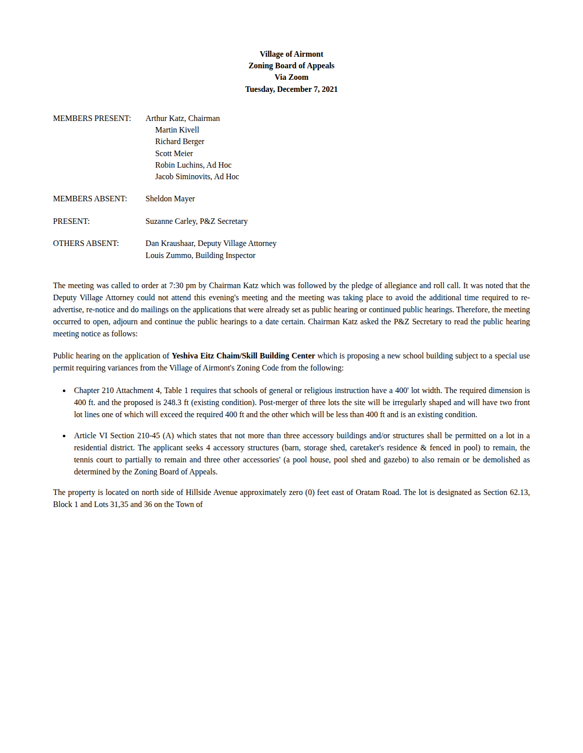Village of Airmont
Zoning Board of Appeals
Via Zoom
Tuesday, December 7, 2021
| MEMBERS PRESENT: | Arthur Katz, Chairman Martin Kivell Richard Berger Scott Meier Robin Luchins, Ad Hoc Jacob Siminovits, Ad Hoc |
| MEMBERS ABSENT: | Sheldon Mayer |
| PRESENT: | Suzanne Carley, P&Z Secretary |
| OTHERS ABSENT: | Dan Kraushaar, Deputy Village Attorney Louis Zummo, Building Inspector |
The meeting was called to order at 7:30 pm by Chairman Katz which was followed by the pledge of allegiance and roll call. It was noted that the Deputy Village Attorney could not attend this evening's meeting and the meeting was taking place to avoid the additional time required to re-advertise, re-notice and do mailings on the applications that were already set as public hearing or continued public hearings. Therefore, the meeting occurred to open, adjourn and continue the public hearings to a date certain. Chairman Katz asked the P&Z Secretary to read the public hearing meeting notice as follows:
Public hearing on the application of Yeshiva Eitz Chaim/Skill Building Center which is proposing a new school building subject to a special use permit requiring variances from the Village of Airmont's Zoning Code from the following:
Chapter 210 Attachment 4, Table 1 requires that schools of general or religious instruction have a 400' lot width. The required dimension is 400 ft. and the proposed is 248.3 ft (existing condition). Post-merger of three lots the site will be irregularly shaped and will have two front lot lines one of which will exceed the required 400 ft and the other which will be less than 400 ft and is an existing condition.
Article VI Section 210-45 (A) which states that not more than three accessory buildings and/or structures shall be permitted on a lot in a residential district. The applicant seeks 4 accessory structures (barn, storage shed, caretaker's residence & fenced in pool) to remain, the tennis court to partially to remain and three other accessories' (a pool house, pool shed and gazebo) to also remain or be demolished as determined by the Zoning Board of Appeals.
The property is located on north side of Hillside Avenue approximately zero (0) feet east of Oratam Road. The lot is designated as Section 62.13, Block 1 and Lots 31,35 and 36 on the Town of